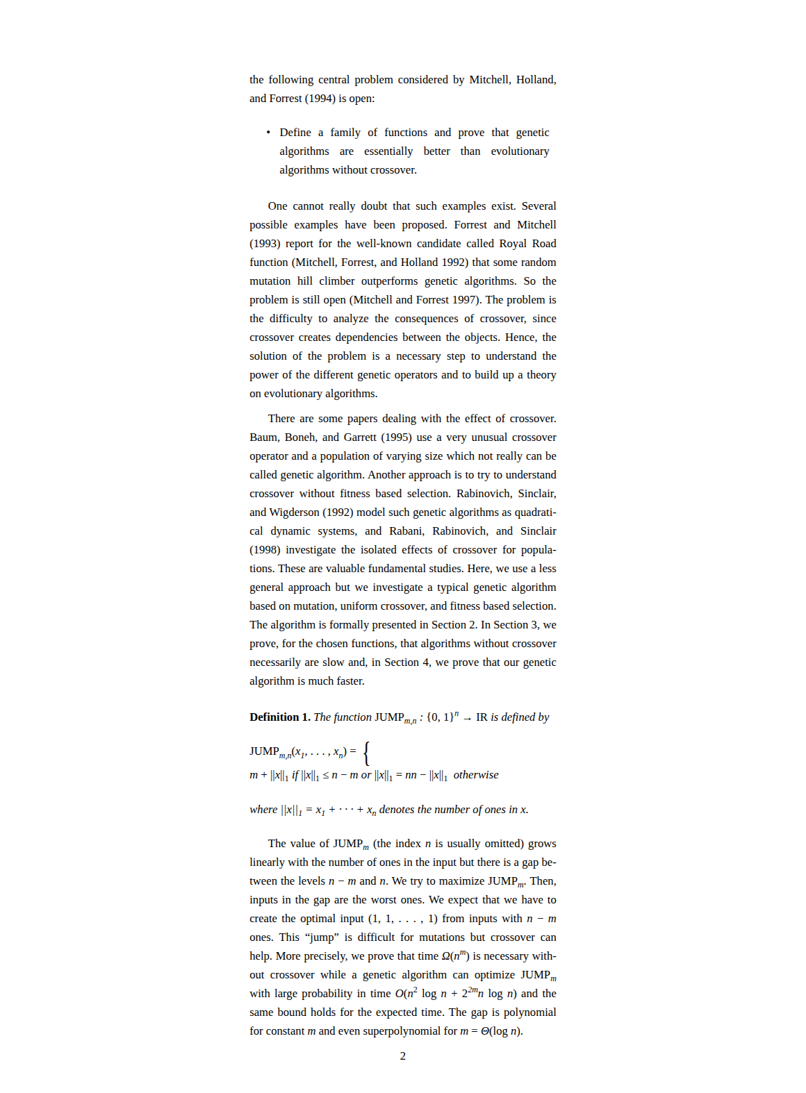the following central problem considered by Mitchell, Holland, and Forrest (1994) is open:
Define a family of functions and prove that genetic algorithms are essentially better than evolutionary algorithms without crossover.
One cannot really doubt that such examples exist. Several possible examples have been proposed. Forrest and Mitchell (1993) report for the well-known candidate called Royal Road function (Mitchell, Forrest, and Holland 1992) that some random mutation hill climber outperforms genetic algorithms. So the problem is still open (Mitchell and Forrest 1997). The problem is the difficulty to analyze the consequences of crossover, since crossover creates dependencies between the objects. Hence, the solution of the problem is a necessary step to understand the power of the different genetic operators and to build up a theory on evolutionary algorithms.
There are some papers dealing with the effect of crossover. Baum, Boneh, and Garrett (1995) use a very unusual crossover operator and a population of varying size which not really can be called genetic algorithm. Another approach is to try to understand crossover without fitness based selection. Rabinovich, Sinclair, and Wigderson (1992) model such genetic algorithms as quadratical dynamic systems, and Rabani, Rabinovich, and Sinclair (1998) investigate the isolated effects of crossover for populations. These are valuable fundamental studies. Here, we use a less general approach but we investigate a typical genetic algorithm based on mutation, uniform crossover, and fitness based selection. The algorithm is formally presented in Section 2. In Section 3, we prove, for the chosen functions, that algorithms without crossover necessarily are slow and, in Section 4, we prove that our genetic algorithm is much faster.
Definition 1. The function JUMPm,n : {0, 1}n → IR is defined by
JUMPm,n(x1, . . . , xn) = {m + ||x||1 if ||x||1 ≤ n − m or ||x||1 = n n − ||x||1 otherwise
where ||x||1 = x1 + · · · + xn denotes the number of ones in x.
The value of JUMPm (the index n is usually omitted) grows linearly with the number of ones in the input but there is a gap between the levels n − m and n. We try to maximize JUMPm. Then, inputs in the gap are the worst ones. We expect that we have to create the optimal input (1, 1, . . . , 1) from inputs with n − m ones. This “jump” is difficult for mutations but crossover can help. More precisely, we prove that time Ω(nm) is necessary without crossover while a genetic algorithm can optimize JUMPm with large probability in time O(n2 log n + 22mn log n) and the same bound holds for the expected time. The gap is polynomial for constant m and even superpolynomial for m = Θ(log n).
2